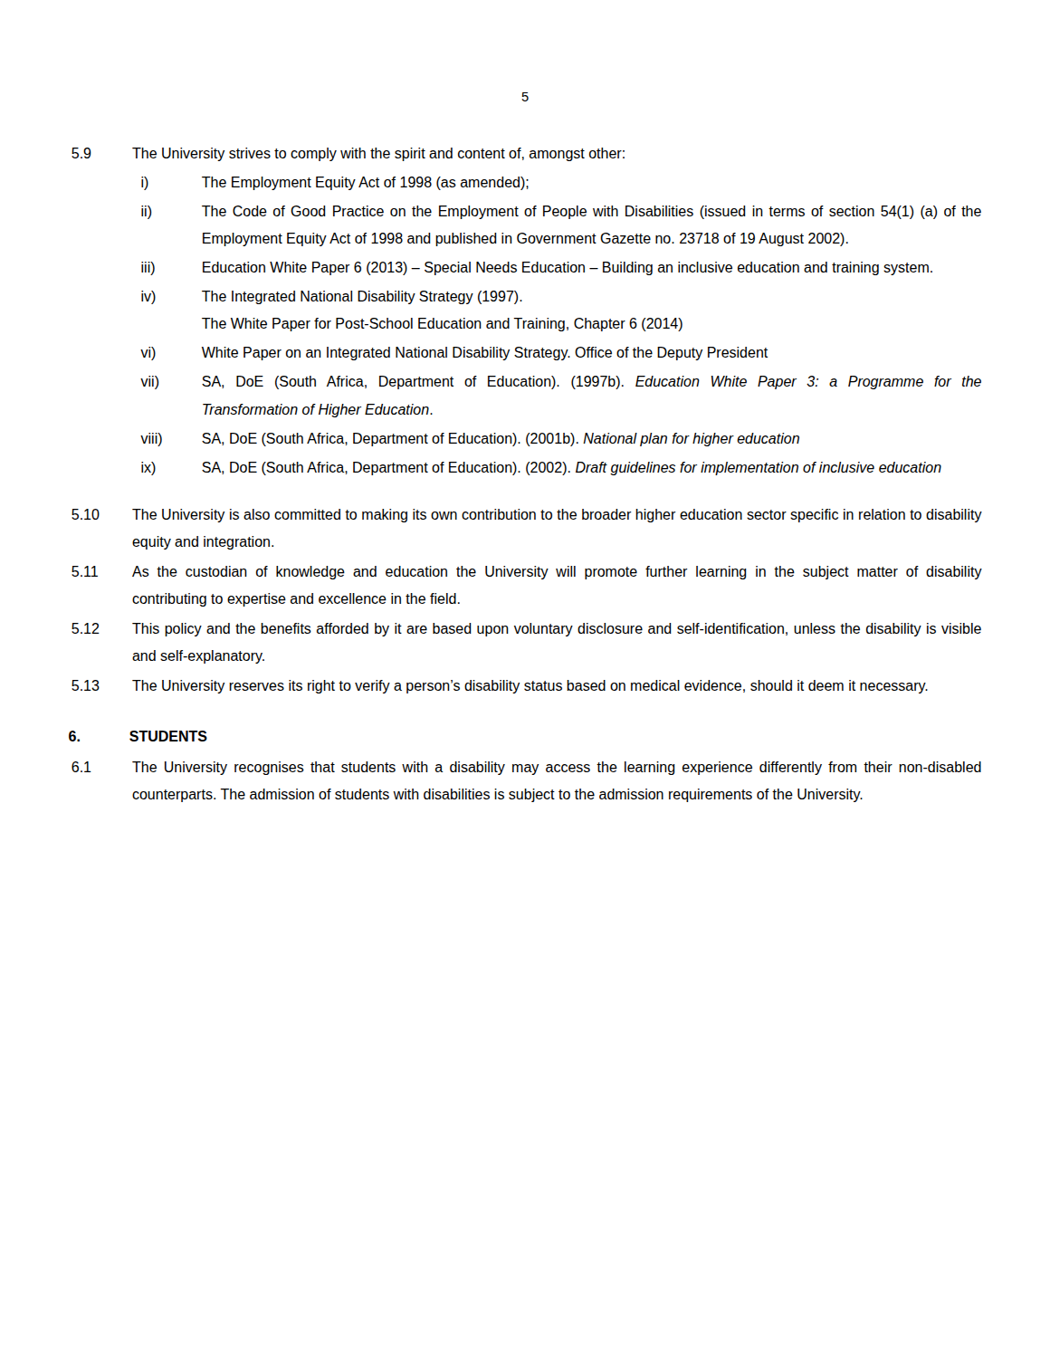5
5.9
The University strives to comply with the spirit and content of, amongst other:
i) The Employment Equity Act of 1998 (as amended);
ii) The Code of Good Practice on the Employment of People with Disabilities (issued in terms of section 54(1) (a) of the Employment Equity Act of 1998 and published in Government Gazette no. 23718 of 19 August 2002).
iii) Education White Paper 6 (2013) – Special Needs Education – Building an inclusive education and training system.
iv) The Integrated National Disability Strategy (1997).
The White Paper for Post-School Education and Training, Chapter 6 (2014)
vi) White Paper on an Integrated National Disability Strategy. Office of the Deputy President
vii) SA, DoE (South Africa, Department of Education). (1997b). Education White Paper 3: a Programme for the Transformation of Higher Education.
viii) SA, DoE (South Africa, Department of Education). (2001b). National plan for higher education
ix) SA, DoE (South Africa, Department of Education). (2002). Draft guidelines for implementation of inclusive education
5.10
The University is also committed to making its own contribution to the broader higher education sector specific in relation to disability equity and integration.
5.11
As the custodian of knowledge and education the University will promote further learning in the subject matter of disability contributing to expertise and excellence in the field.
5.12
This policy and the benefits afforded by it are based upon voluntary disclosure and self-identification, unless the disability is visible and self-explanatory.
5.13
The University reserves its right to verify a person’s disability status based on medical evidence, should it deem it necessary.
6. STUDENTS
6.1
The University recognises that students with a disability may access the learning experience differently from their non-disabled counterparts. The admission of students with disabilities is subject to the admission requirements of the University.